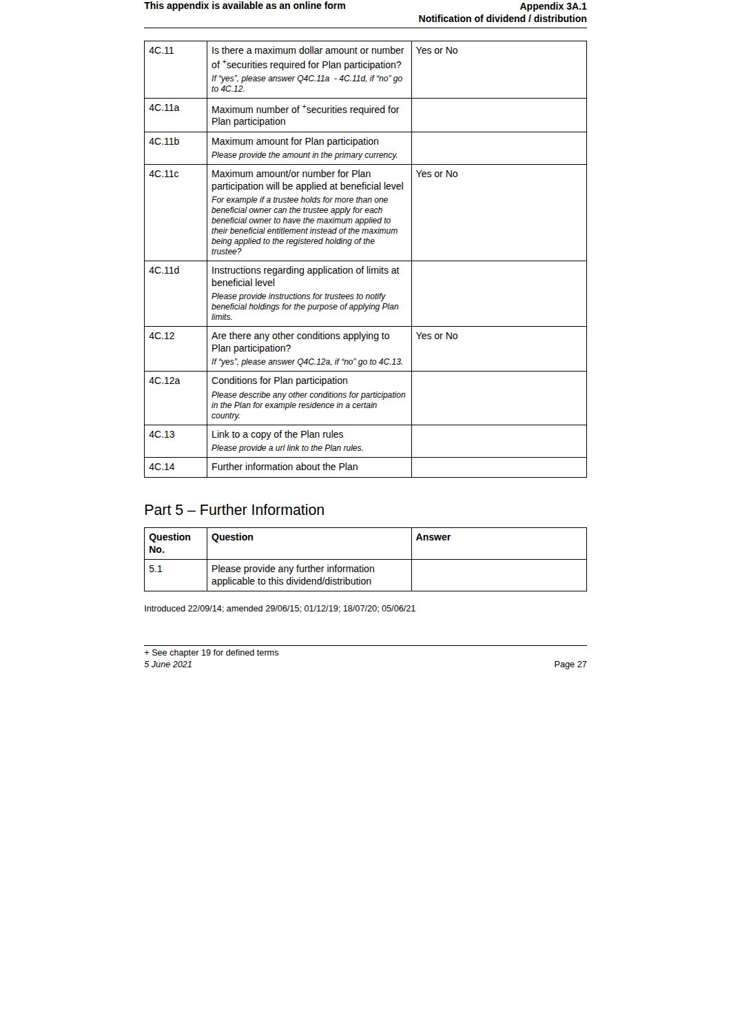This appendix is available as an online form
Appendix 3A.1
Notification of dividend / distribution
| 4C.11 | Is there a maximum dollar amount or number of + securities required for Plan participation? If “yes”, please answer Q4C.11a - 4C.11d, if “no” go to 4C.12. | Yes or No |
| 4C.11a | Maximum number of + securities required for Plan participation | |
| 4C.11b | Maximum amount for Plan participation Please provide the amount in the primary currency. | |
| 4C.11c | Maximum amount/or number for Plan participation will be applied at beneficial level For example if a trustee holds for more than one beneficial owner can the trustee apply for each beneficial owner to have the maximum applied to their beneficial entitlement instead of the maximum being applied to the registered holding of the trustee? | Yes or No |
| 4C.11d | Instructions regarding application of limits at beneficial level Please provide instructions for trustees to notify beneficial holdings for the purpose of applying Plan limits. | |
| 4C.12 | Are there any other conditions applying to Plan participation? If “yes”, please answer Q4C.12a, if “no” go to 4C.13. | Yes or No |
| 4C.12a | Conditions for Plan participation Please describe any other conditions for participation in the Plan for example residence in a certain country. | |
| 4C.13 | Link to a copy of the Plan rules Please provide a url link to the Plan rules. | |
| 4C.14 | Further information about the Plan | |
Part 5 – Further Information
| Question No. | Question | Answer |
| --- | --- | --- |
| 5.1 | Please provide any further information applicable to this dividend/distribution | |
Introduced 22/09/14; amended 29/06/15; 01/12/19; 18/07/20; 05/06/21
+ See chapter 19 for defined terms
5 June 2021
Page 27